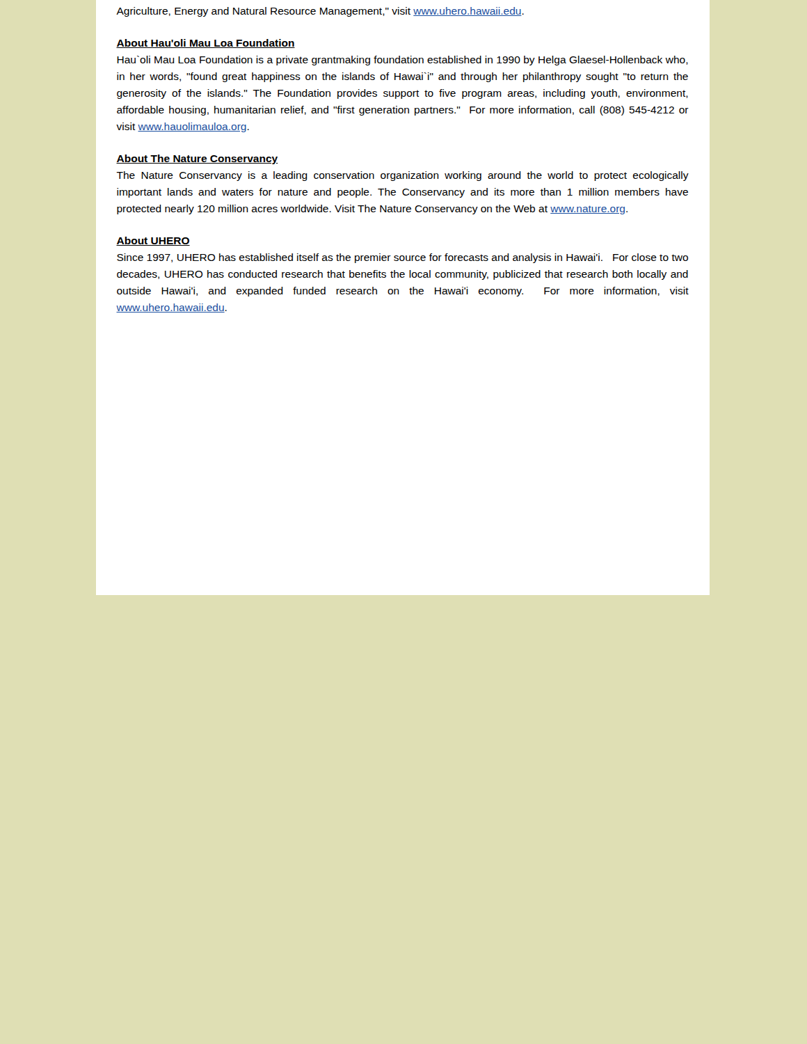Agriculture, Energy and Natural Resource Management," visit www.uhero.hawaii.edu.
About Hau'oli Mau Loa Foundation
Hau`oli Mau Loa Foundation is a private grantmaking foundation established in 1990 by Helga Glaesel-Hollenback who, in her words, "found great happiness on the islands of Hawai`i" and through her philanthropy sought "to return the generosity of the islands." The Foundation provides support to five program areas, including youth, environment, affordable housing, humanitarian relief, and "first generation partners." For more information, call (808) 545-4212 or visit www.hauolimauloa.org.
About The Nature Conservancy
The Nature Conservancy is a leading conservation organization working around the world to protect ecologically important lands and waters for nature and people. The Conservancy and its more than 1 million members have protected nearly 120 million acres worldwide. Visit The Nature Conservancy on the Web at www.nature.org.
About UHERO
Since 1997, UHERO has established itself as the premier source for forecasts and analysis in Hawai'i. For close to two decades, UHERO has conducted research that benefits the local community, publicized that research both locally and outside Hawai'i, and expanded funded research on the Hawai'i economy. For more information, visit www.uhero.hawaii.edu.